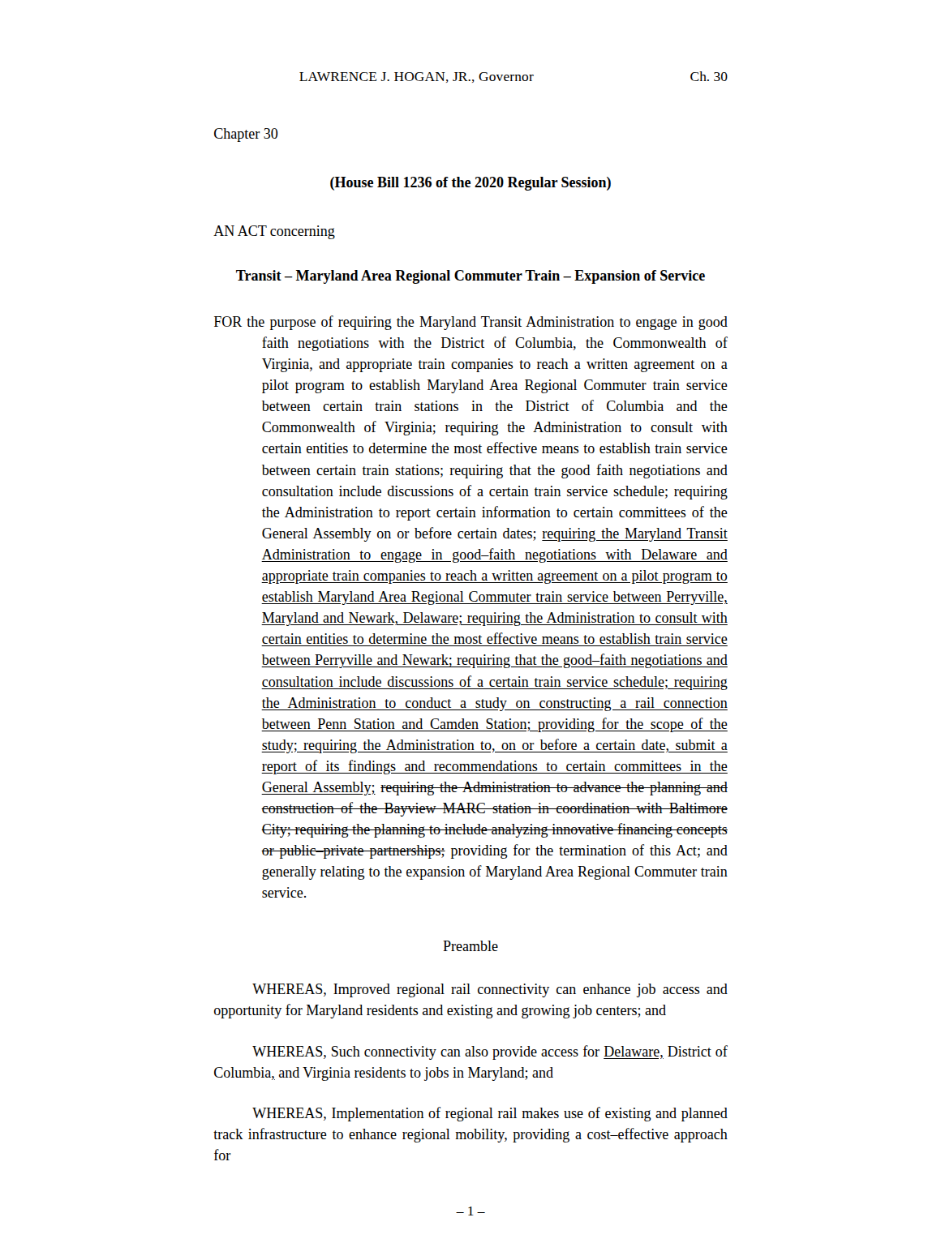LAWRENCE J. HOGAN, JR., Governor Ch. 30
Chapter 30
(House Bill 1236 of the 2020 Regular Session)
AN ACT concerning
Transit – Maryland Area Regional Commuter Train – Expansion of Service
FOR the purpose of requiring the Maryland Transit Administration to engage in good faith negotiations with the District of Columbia, the Commonwealth of Virginia, and appropriate train companies to reach a written agreement on a pilot program to establish Maryland Area Regional Commuter train service between certain train stations in the District of Columbia and the Commonwealth of Virginia; requiring the Administration to consult with certain entities to determine the most effective means to establish train service between certain train stations; requiring that the good faith negotiations and consultation include discussions of a certain train service schedule; requiring the Administration to report certain information to certain committees of the General Assembly on or before certain dates; requiring the Maryland Transit Administration to engage in good–faith negotiations with Delaware and appropriate train companies to reach a written agreement on a pilot program to establish Maryland Area Regional Commuter train service between Perryville, Maryland and Newark, Delaware; requiring the Administration to consult with certain entities to determine the most effective means to establish train service between Perryville and Newark; requiring that the good–faith negotiations and consultation include discussions of a certain train service schedule; requiring the Administration to conduct a study on constructing a rail connection between Penn Station and Camden Station; providing for the scope of the study; requiring the Administration to, on or before a certain date, submit a report of its findings and recommendations to certain committees in the General Assembly; requiring the Administration to advance the planning and construction of the Bayview MARC station in coordination with Baltimore City; requiring the planning to include analyzing innovative financing concepts or public–private partnerships; providing for the termination of this Act; and generally relating to the expansion of Maryland Area Regional Commuter train service.
Preamble
WHEREAS, Improved regional rail connectivity can enhance job access and opportunity for Maryland residents and existing and growing job centers; and
WHEREAS, Such connectivity can also provide access for Delaware, District of Columbia, and Virginia residents to jobs in Maryland; and
WHEREAS, Implementation of regional rail makes use of existing and planned track infrastructure to enhance regional mobility, providing a cost–effective approach for
– 1 –